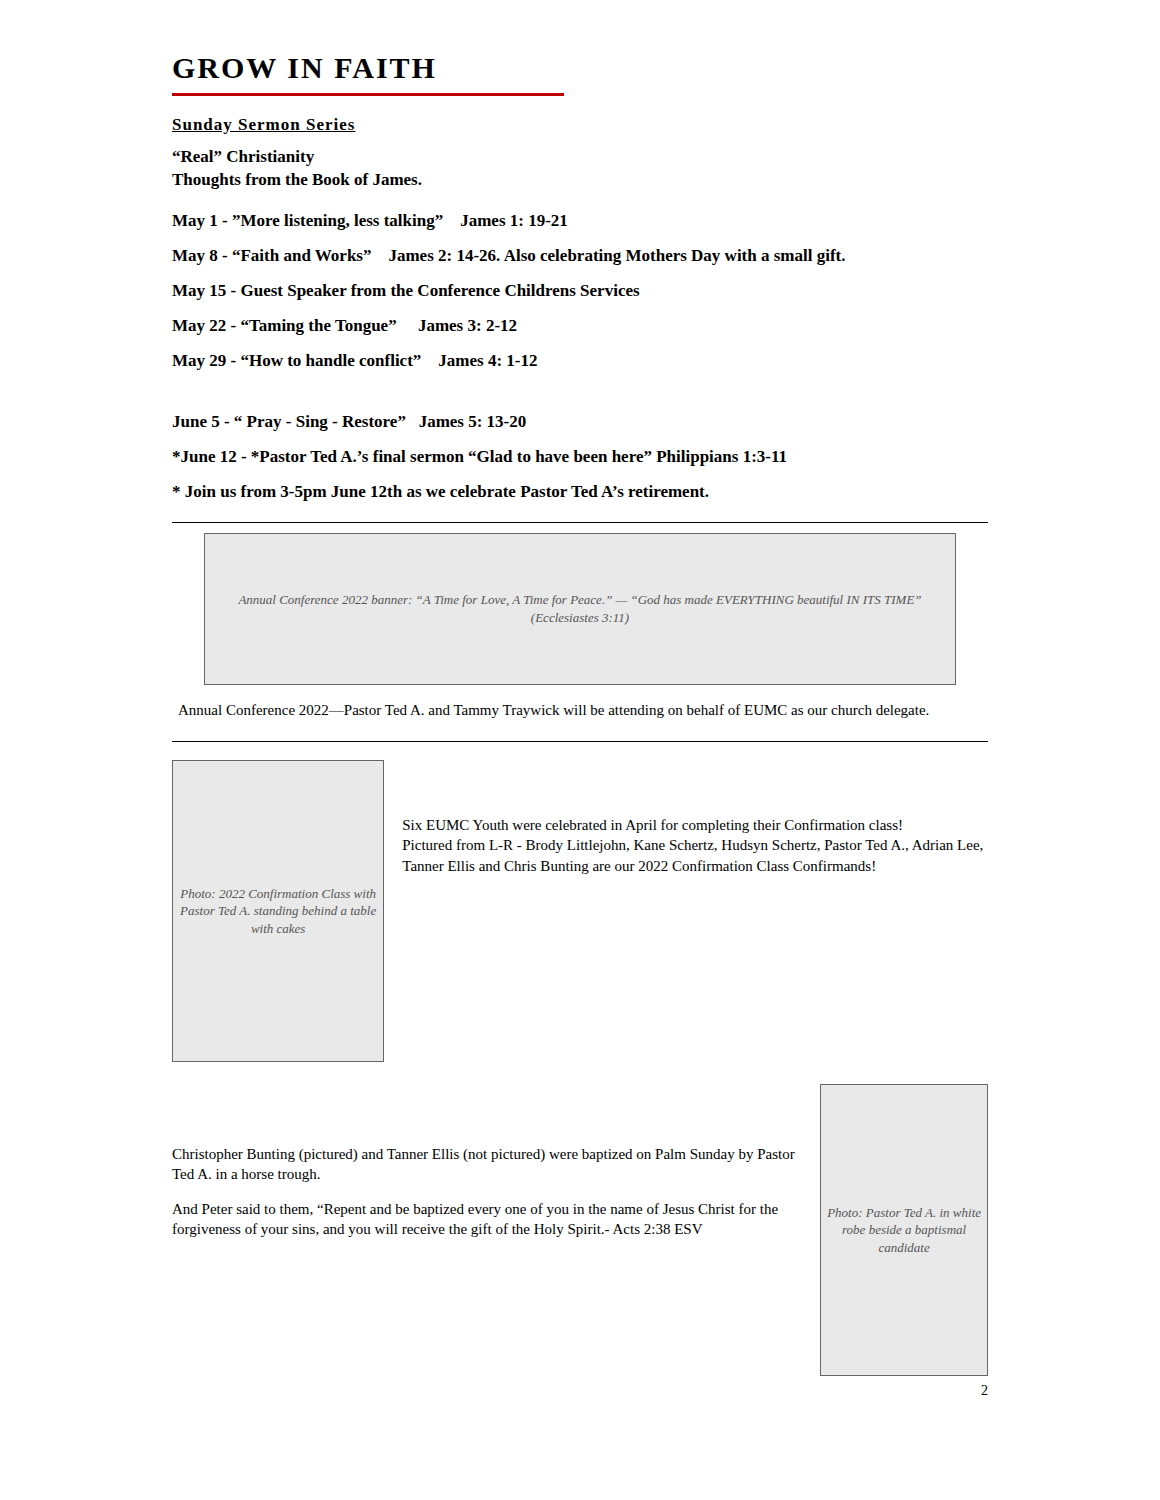GROW IN FAITH
Sunday Sermon Series
“Real” Christianity
Thoughts from the Book of James.
May 1 - ”More listening, less talking” James 1: 19-21
May 8 - “Faith and Works” James 2: 14-26. Also celebrating Mothers Day with a small gift.
May 15 - Guest Speaker from the Conference Childrens Services
May 22 - “Taming the Tongue” James 3: 2-12
May 29 - “How to handle conflict” James 4: 1-12
June 5 - “ Pray - Sing - Restore” James 5: 13-20
*June 12 - *Pastor Ted A.’s final sermon “Glad to have been here” Philippians 1:3-11
* Join us from 3-5pm June 12th as we celebrate Pastor Ted A’s retirement.
Annual Conference 2022 banner: “A Time for Love, A Time for Peace.” — “God has made EVERYTHING beautiful IN ITS TIME” (Ecclesiastes 3:11)
Annual Conference 2022—Pastor Ted A. and Tammy Traywick will be attending on behalf of EUMC as our church delegate.
Photo: 2022 Confirmation Class with Pastor Ted A. standing behind a table with cakes
Six EUMC Youth were celebrated in April for completing their Confirmation class!
Pictured from L-R - Brody Littlejohn, Kane Schertz, Hudsyn Schertz, Pastor Ted A., Adrian Lee, Tanner Ellis and Chris Bunting are our 2022 Confirmation Class Confirmands!
Christopher Bunting (pictured) and Tanner Ellis (not pictured) were baptized on Palm Sunday by Pastor Ted A. in a horse trough.
And Peter said to them, “Repent and be baptized every one of you in the name of Jesus Christ for the forgiveness of your sins, and you will receive the gift of the Holy Spirit.- Acts 2:38 ESV
Photo: Pastor Ted A. in white robe beside a baptismal candidate
2